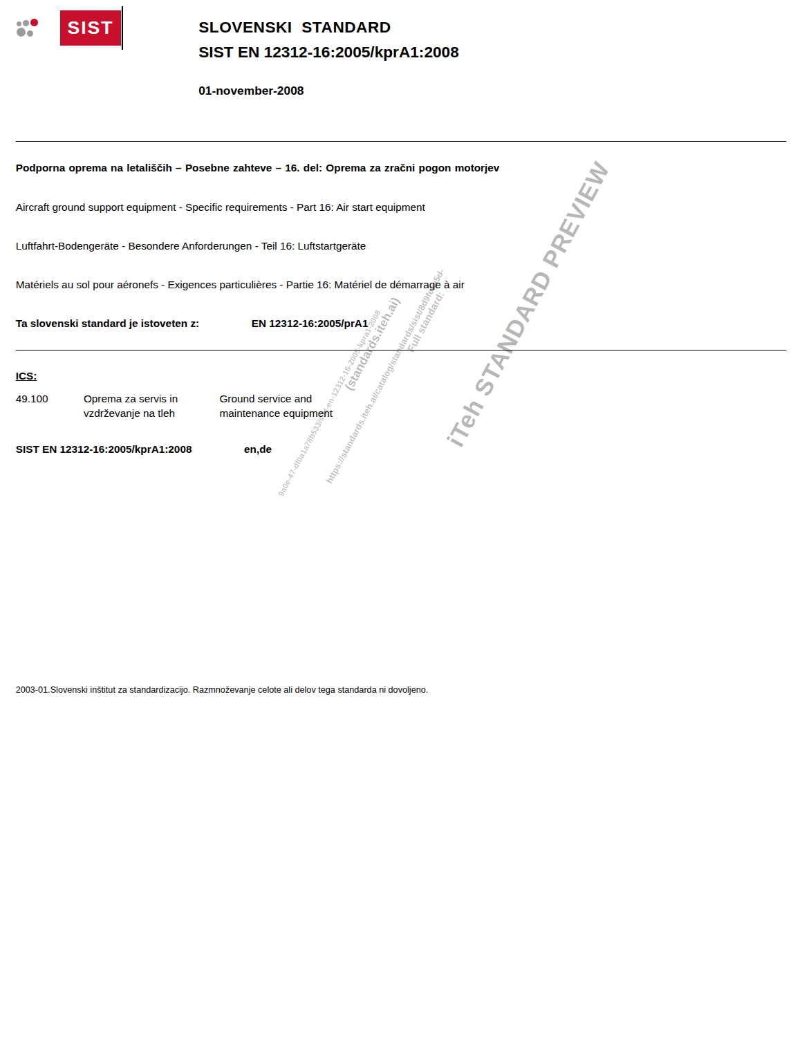SIST
SLOVENSKI STANDARD
SIST EN 12312-16:2005/kprA1:2008
01-november-2008
Podporna oprema na letališčih – Posebne zahteve – 16. del: Oprema za zračni pogon motorjev
Aircraft ground support equipment - Specific requirements - Part 16: Air start equipment
Luftfahrt-Bodengeräte - Besondere Anforderungen - Teil 16: Luftstartgeräte
Matériels au sol pour aéronefs - Exigences particulières - Partie 16: Matériel de démarrage à air
Ta slovenski standard je istoveten z: EN 12312-16:2005/prA1
ICS:
| 49.100 | Oprema za servis in vzdrževanje na tleh | Ground service and maintenance equipment |
SIST EN 12312-16:2005/kprA1:2008 en,de
2003-01.Slovenski inštitut za standardizacijo. Razmnoževanje celote ali delov tega standarda ni dovoljeno.
iTeh STANDARD PREVIEW
(standards.iteh.ai)
Full standard:
https://standards.iteh.ai/catalog/standards/sist/8d9feaa5d-
9a0e-47-df0a1a78b533/sist-en-12312-16-2005-kpra1-2008